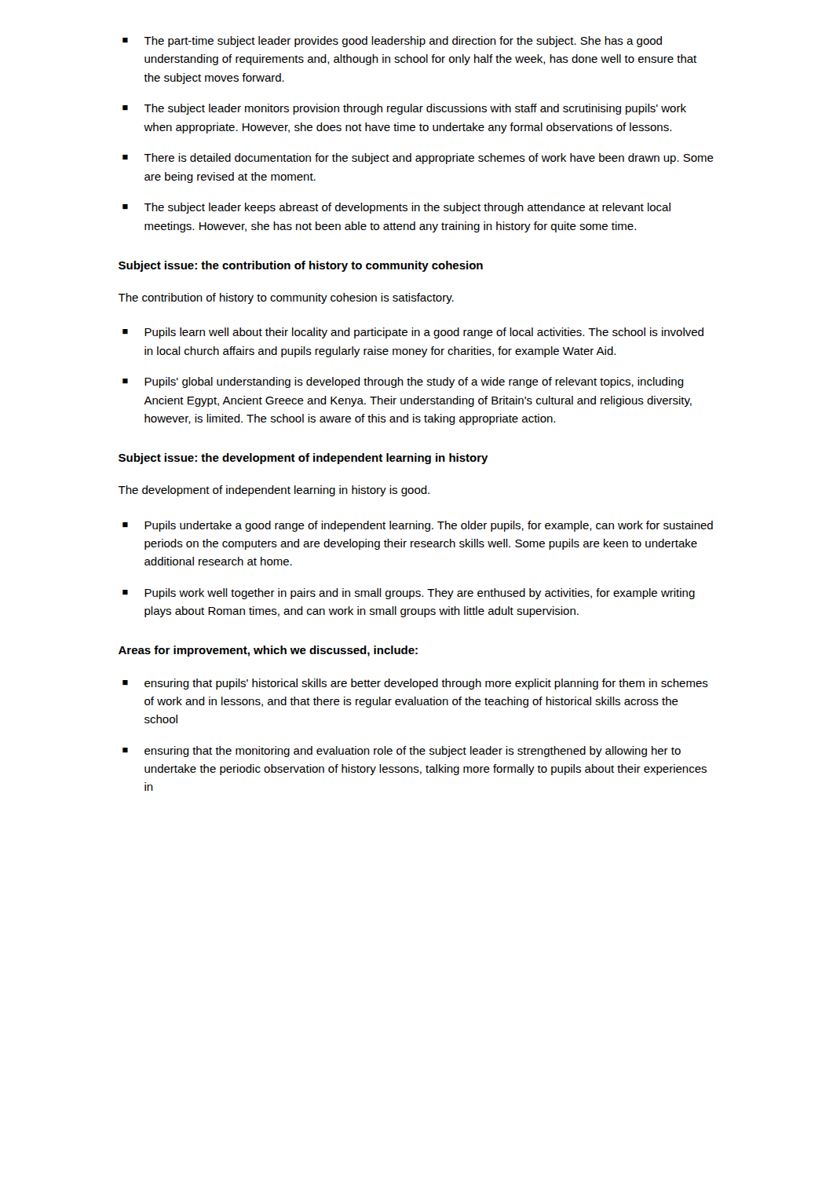The part-time subject leader provides good leadership and direction for the subject. She has a good understanding of requirements and, although in school for only half the week, has done well to ensure that the subject moves forward.
The subject leader monitors provision through regular discussions with staff and scrutinising pupils' work when appropriate. However, she does not have time to undertake any formal observations of lessons.
There is detailed documentation for the subject and appropriate schemes of work have been drawn up. Some are being revised at the moment.
The subject leader keeps abreast of developments in the subject through attendance at relevant local meetings. However, she has not been able to attend any training in history for quite some time.
Subject issue: the contribution of history to community cohesion
The contribution of history to community cohesion is satisfactory.
Pupils learn well about their locality and participate in a good range of local activities. The school is involved in local church affairs and pupils regularly raise money for charities, for example Water Aid.
Pupils' global understanding is developed through the study of a wide range of relevant topics, including Ancient Egypt, Ancient Greece and Kenya. Their understanding of Britain's cultural and religious diversity, however, is limited. The school is aware of this and is taking appropriate action.
Subject issue: the development of independent learning in history
The development of independent learning in history is good.
Pupils undertake a good range of independent learning. The older pupils, for example, can work for sustained periods on the computers and are developing their research skills well. Some pupils are keen to undertake additional research at home.
Pupils work well together in pairs and in small groups. They are enthused by activities, for example writing plays about Roman times, and can work in small groups with little adult supervision.
Areas for improvement, which we discussed, include:
ensuring that pupils' historical skills are better developed through more explicit planning for them in schemes of work and in lessons, and that there is regular evaluation of the teaching of historical skills across the school
ensuring that the monitoring and evaluation role of the subject leader is strengthened by allowing her to undertake the periodic observation of history lessons, talking more formally to pupils about their experiences in